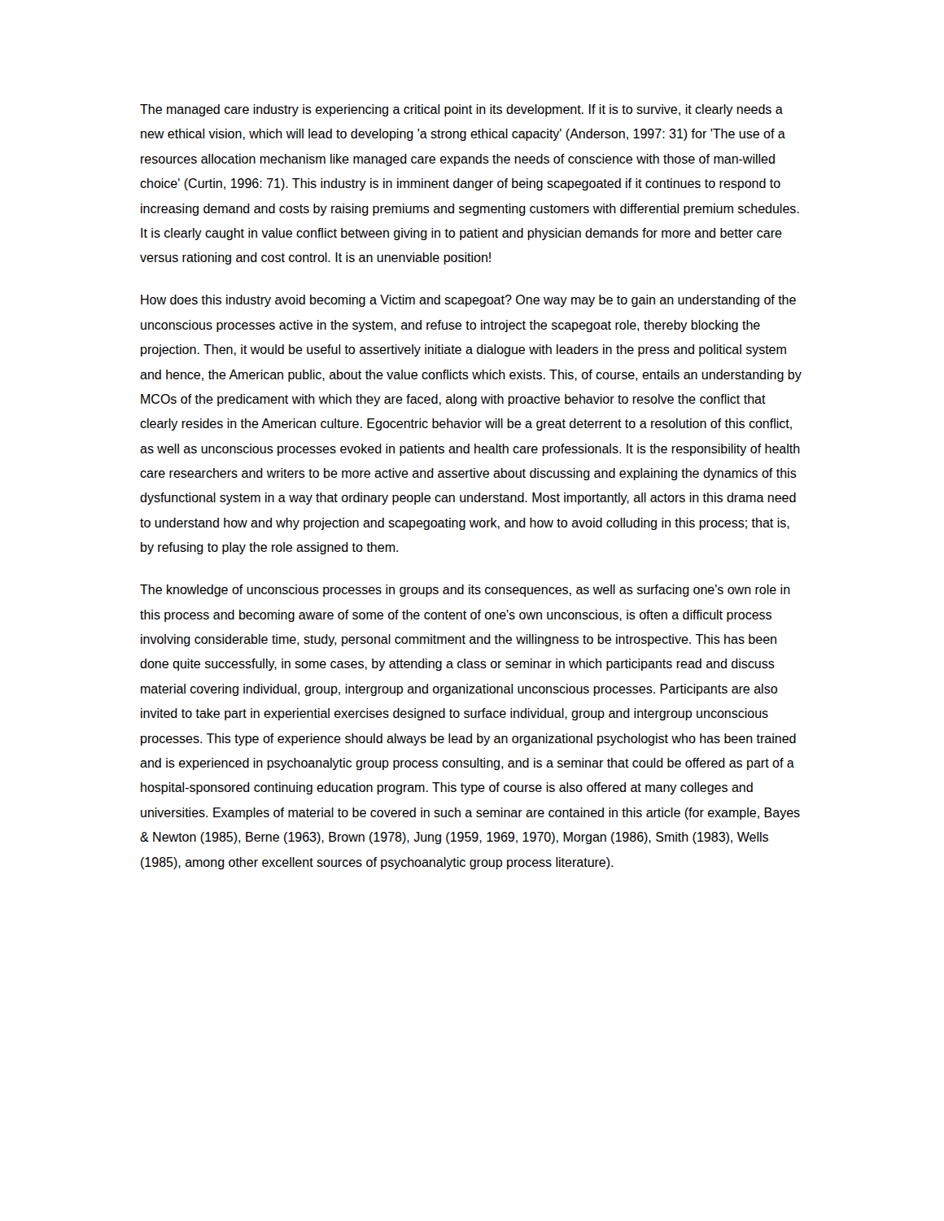The managed care industry is experiencing a critical point in its development. If it is to survive, it clearly needs a new ethical vision, which will lead to developing 'a strong ethical capacity' (Anderson, 1997: 31) for 'The use of a resources allocation mechanism like managed care expands the needs of conscience with those of man-willed choice' (Curtin, 1996: 71). This industry is in imminent danger of being scapegoated if it continues to respond to increasing demand and costs by raising premiums and segmenting customers with differential premium schedules. It is clearly caught in value conflict between giving in to patient and physician demands for more and better care versus rationing and cost control. It is an unenviable position!
How does this industry avoid becoming a Victim and scapegoat? One way may be to gain an understanding of the unconscious processes active in the system, and refuse to introject the scapegoat role, thereby blocking the projection. Then, it would be useful to assertively initiate a dialogue with leaders in the press and political system and hence, the American public, about the value conflicts which exists. This, of course, entails an understanding by MCOs of the predicament with which they are faced, along with proactive behavior to resolve the conflict that clearly resides in the American culture. Egocentric behavior will be a great deterrent to a resolution of this conflict, as well as unconscious processes evoked in patients and health care professionals. It is the responsibility of health care researchers and writers to be more active and assertive about discussing and explaining the dynamics of this dysfunctional system in a way that ordinary people can understand. Most importantly, all actors in this drama need to understand how and why projection and scapegoating work, and how to avoid colluding in this process; that is, by refusing to play the role assigned to them.
The knowledge of unconscious processes in groups and its consequences, as well as surfacing one's own role in this process and becoming aware of some of the content of one's own unconscious, is often a difficult process involving considerable time, study, personal commitment and the willingness to be introspective. This has been done quite successfully, in some cases, by attending a class or seminar in which participants read and discuss material covering individual, group, intergroup and organizational unconscious processes. Participants are also invited to take part in experiential exercises designed to surface individual, group and intergroup unconscious processes. This type of experience should always be lead by an organizational psychologist who has been trained and is experienced in psychoanalytic group process consulting, and is a seminar that could be offered as part of a hospital-sponsored continuing education program. This type of course is also offered at many colleges and universities. Examples of material to be covered in such a seminar are contained in this article (for example, Bayes & Newton (1985), Berne (1963), Brown (1978), Jung (1959, 1969, 1970), Morgan (1986), Smith (1983), Wells (1985), among other excellent sources of psychoanalytic group process literature).